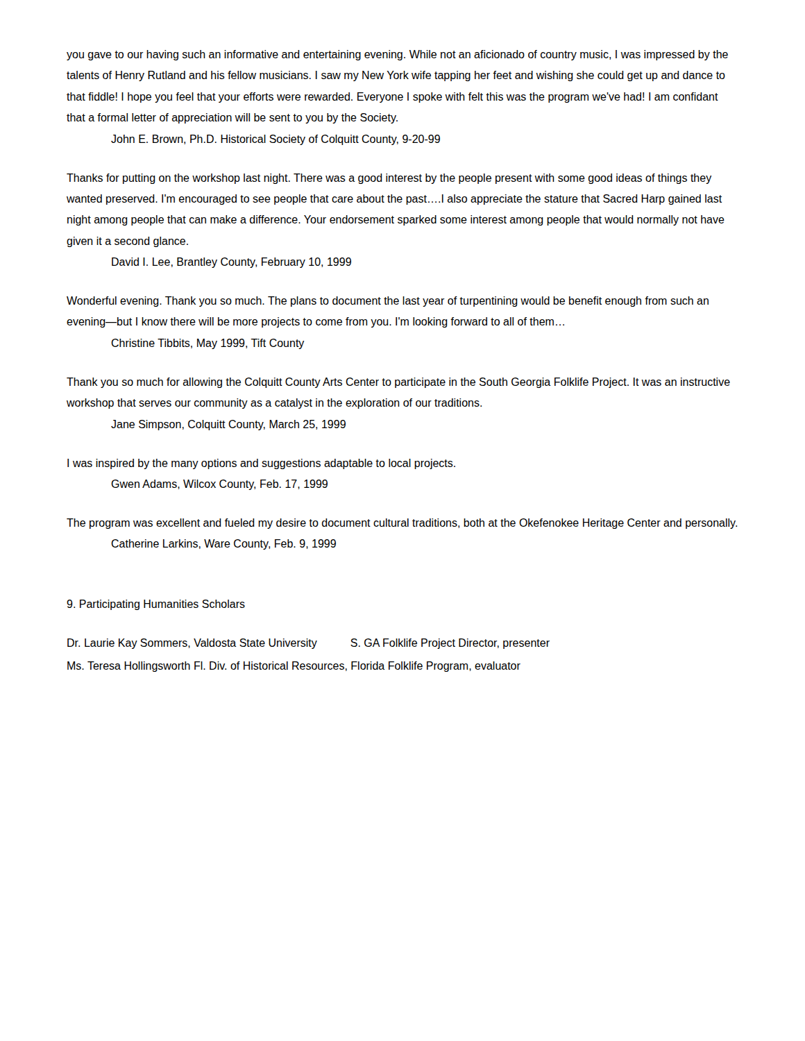you gave to our having such an informative and entertaining evening. While not an aficionado of country music, I was impressed by the talents of Henry Rutland and his fellow musicians. I saw my New York wife tapping her feet and wishing she could get up and dance to that fiddle! I hope you feel that your efforts were rewarded. Everyone I spoke with felt this was the program we've had! I am confidant that a formal letter of appreciation will be sent to you by the Society.
John E. Brown, Ph.D. Historical Society of Colquitt County, 9-20-99
Thanks for putting on the workshop last night. There was a good interest by the people present with some good ideas of things they wanted preserved. I'm encouraged to see people that care about the past….I also appreciate the stature that Sacred Harp gained last night among people that can make a difference. Your endorsement sparked some interest among people that would normally not have given it a second glance.
David I. Lee, Brantley County, February 10, 1999
Wonderful evening. Thank you so much. The plans to document the last year of turpentining would be benefit enough from such an evening—but I know there will be more projects to come from you. I'm looking forward to all of them…
Christine Tibbits, May 1999, Tift County
Thank you so much for allowing the Colquitt County Arts Center to participate in the South Georgia Folklife Project. It was an instructive workshop that serves our community as a catalyst in the exploration of our traditions.
Jane Simpson, Colquitt County, March 25, 1999
I was inspired by the many options and suggestions adaptable to local projects.
Gwen Adams, Wilcox County, Feb. 17, 1999
The program was excellent and fueled my desire to document cultural traditions, both at the Okefenokee Heritage Center and personally.
Catherine Larkins, Ware County, Feb. 9, 1999
9. Participating Humanities Scholars
Dr. Laurie Kay Sommers, Valdosta State UniversityS. GA Folklife Project Director, presenter
Ms. Teresa Hollingsworth Fl. Div. of Historical Resources, Florida Folklife Program, evaluator